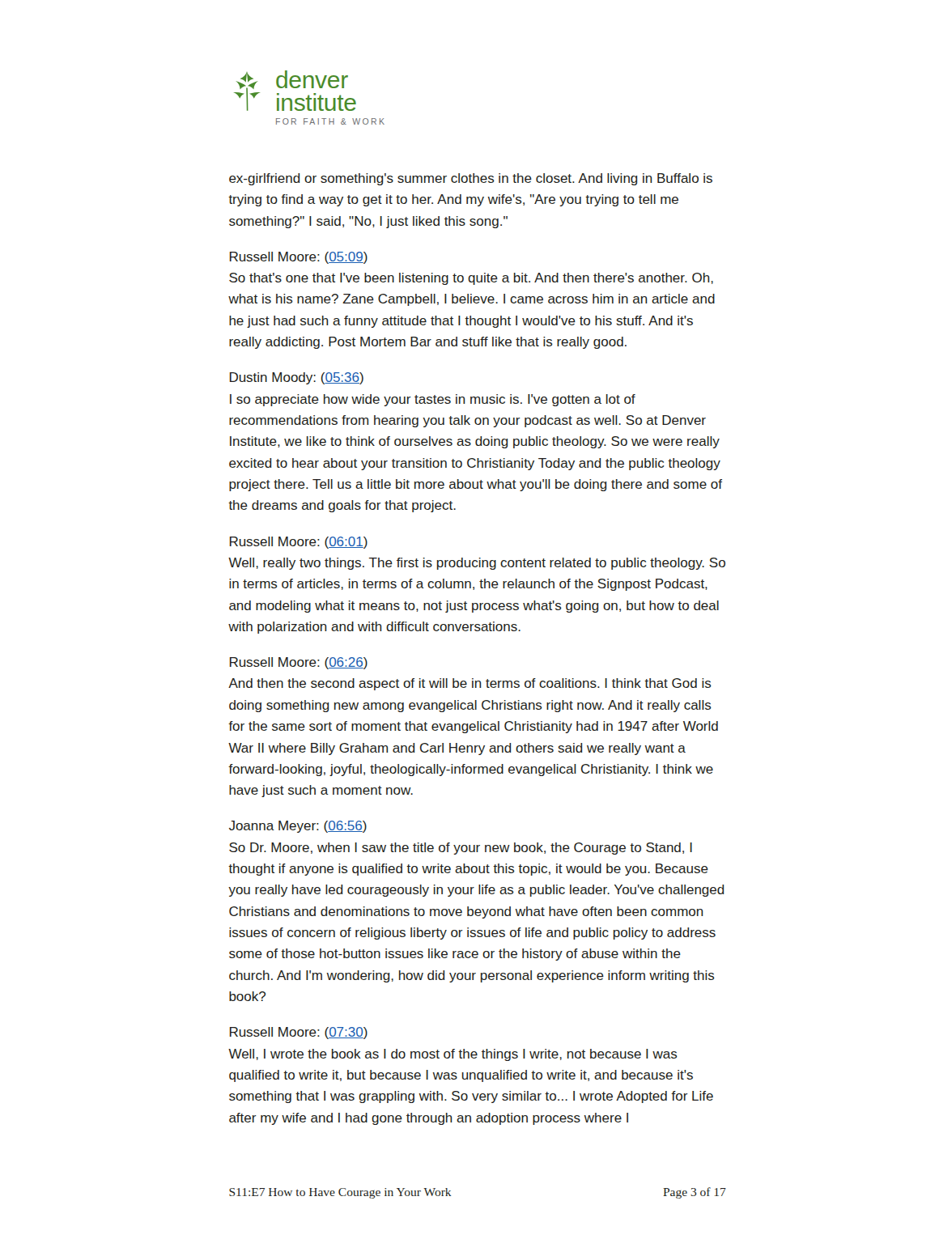denver institute for faith & work
ex-girlfriend or something's summer clothes in the closet. And living in Buffalo is trying to find a way to get it to her. And my wife's, "Are you trying to tell me something?" I said, "No, I just liked this song."
Russell Moore: (05:09)
So that's one that I've been listening to quite a bit. And then there's another. Oh, what is his name? Zane Campbell, I believe. I came across him in an article and he just had such a funny attitude that I thought I would've to his stuff. And it's really addicting. Post Mortem Bar and stuff like that is really good.
Dustin Moody: (05:36)
I so appreciate how wide your tastes in music is. I've gotten a lot of recommendations from hearing you talk on your podcast as well. So at Denver Institute, we like to think of ourselves as doing public theology. So we were really excited to hear about your transition to Christianity Today and the public theology project there. Tell us a little bit more about what you'll be doing there and some of the dreams and goals for that project.
Russell Moore: (06:01)
Well, really two things. The first is producing content related to public theology. So in terms of articles, in terms of a column, the relaunch of the Signpost Podcast, and modeling what it means to, not just process what's going on, but how to deal with polarization and with difficult conversations.
Russell Moore: (06:26)
And then the second aspect of it will be in terms of coalitions. I think that God is doing something new among evangelical Christians right now. And it really calls for the same sort of moment that evangelical Christianity had in 1947 after World War II where Billy Graham and Carl Henry and others said we really want a forward-looking, joyful, theologically-informed evangelical Christianity. I think we have just such a moment now.
Joanna Meyer: (06:56)
So Dr. Moore, when I saw the title of your new book, the Courage to Stand, I thought if anyone is qualified to write about this topic, it would be you. Because you really have led courageously in your life as a public leader. You've challenged Christians and denominations to move beyond what have often been common issues of concern of religious liberty or issues of life and public policy to address some of those hot-button issues like race or the history of abuse within the church. And I'm wondering, how did your personal experience inform writing this book?
Russell Moore: (07:30)
Well, I wrote the book as I do most of the things I write, not because I was qualified to write it, but because I was unqualified to write it, and because it's something that I was grappling with. So very similar to... I wrote Adopted for Life after my wife and I had gone through an adoption process where I
S11:E7 How to Have Courage in Your Work Page 3 of 17